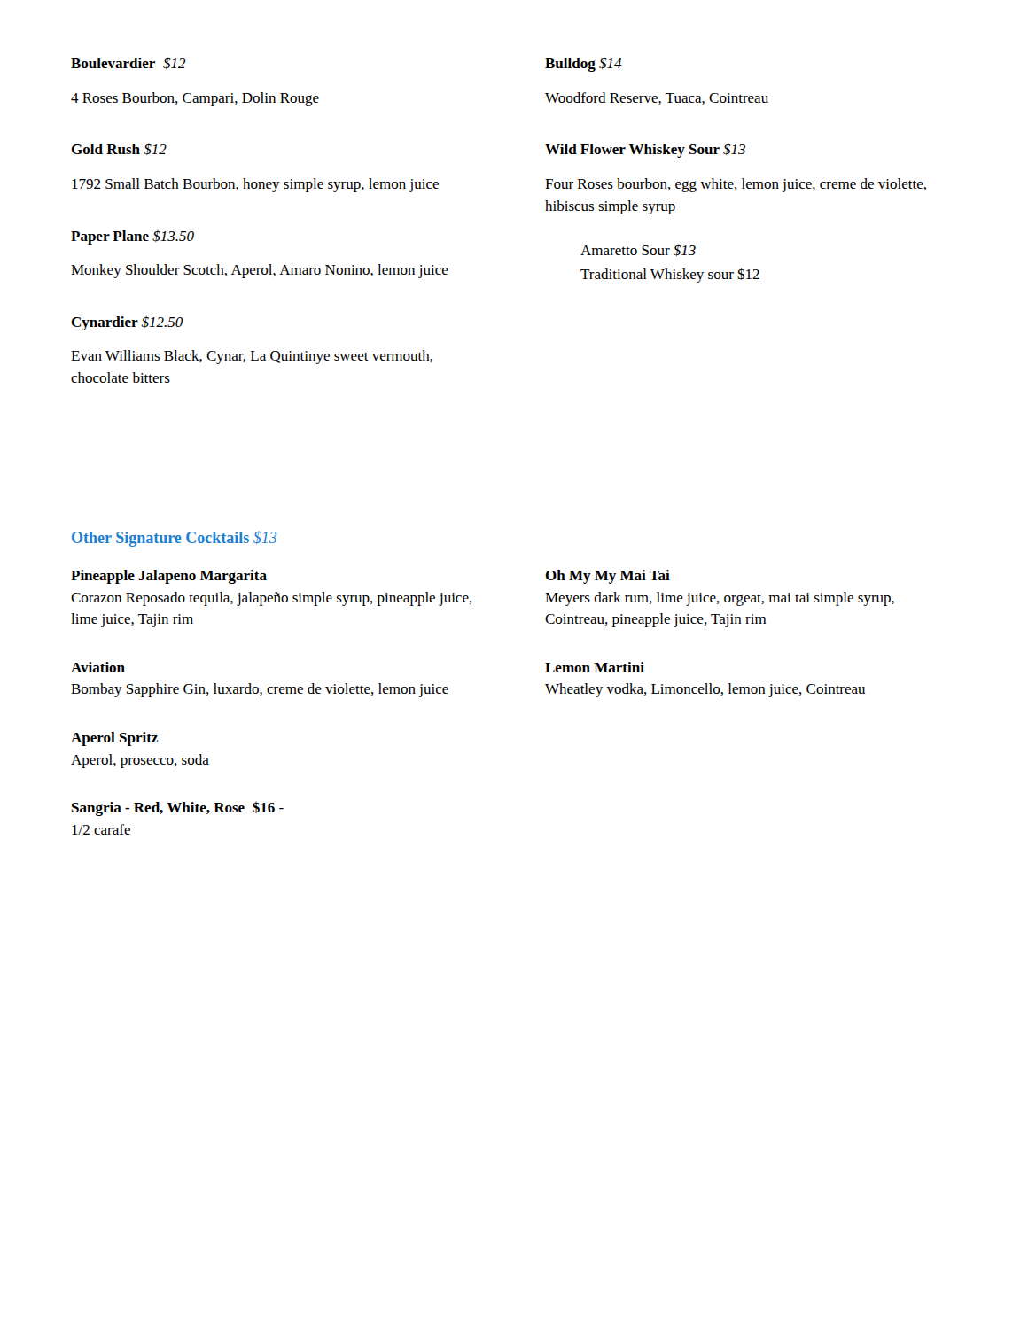Boulevardier $12
4 Roses Bourbon, Campari, Dolin Rouge
Gold Rush $12
1792 Small Batch Bourbon, honey simple syrup, lemon juice
Paper Plane $13.50
Monkey Shoulder Scotch, Aperol, Amaro Nonino, lemon juice
Cynardier $12.50
Evan Williams Black, Cynar, La Quintinye sweet vermouth, chocolate bitters
Bulldog $14
Woodford Reserve, Tuaca, Cointreau
Wild Flower Whiskey Sour $13
Four Roses bourbon, egg white, lemon juice, creme de violette, hibiscus simple syrup
Amaretto Sour $13
Traditional Whiskey sour $12
Other Signature Cocktails $13
Pineapple Jalapeno Margarita
Corazon Reposado tequila, jalapeño simple syrup, pineapple juice, lime juice, Tajin rim
Aviation
Bombay Sapphire Gin, luxardo, creme de violette, lemon juice
Aperol Spritz
Aperol, prosecco, soda
Sangria - Red, White, Rose $16 -
1/2 carafe
Oh My My Mai Tai
Meyers dark rum, lime juice, orgeat, mai tai simple syrup, Cointreau, pineapple juice, Tajin rim
Lemon Martini
Wheatley vodka, Limoncello, lemon juice, Cointreau